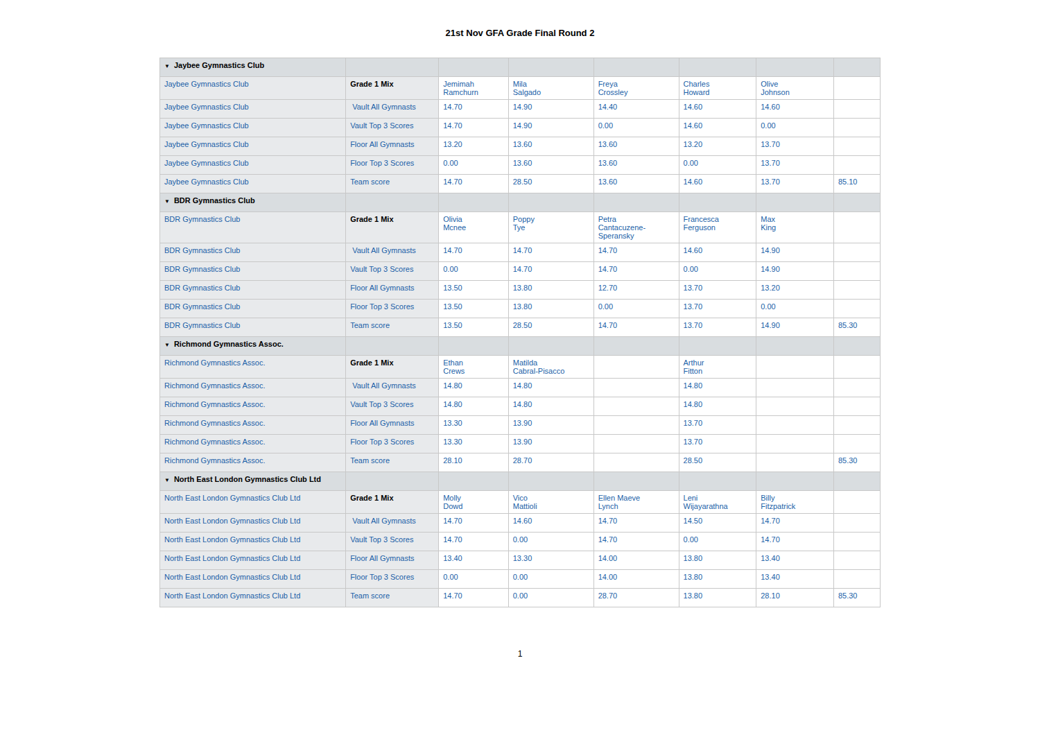21st Nov GFA Grade Final Round 2
| Jaybee Gymnastics Club | | | | | | | |
| Jaybee Gymnastics Club | Grade 1 Mix | Jemimah Ramchurn | Mila Salgado | Freya Crossley | Charles Howard | Olive Johnson | |
| Jaybee Gymnastics Club | Vault All Gymnasts | 14.70 | 14.90 | 14.40 | 14.60 | 14.60 | |
| Jaybee Gymnastics Club | Vault Top 3 Scores | 14.70 | 14.90 | 0.00 | 14.60 | 0.00 | |
| Jaybee Gymnastics Club | Floor All Gymnasts | 13.20 | 13.60 | 13.60 | 13.20 | 13.70 | |
| Jaybee Gymnastics Club | Floor Top 3 Scores | 0.00 | 13.60 | 13.60 | 0.00 | 13.70 | |
| Jaybee Gymnastics Club | Team score | 14.70 | 28.50 | 13.60 | 14.60 | 13.70 | 85.10 |
| BDR Gymnastics Club | | | | | | | |
| BDR Gymnastics Club | Grade 1 Mix | Olivia Mcnee | Poppy Tye | Petra Cantacuzene- Speransky | Francesca Ferguson | Max King | |
| BDR Gymnastics Club | Vault All Gymnasts | 14.70 | 14.70 | 14.70 | 14.60 | 14.90 | |
| BDR Gymnastics Club | Vault Top 3 Scores | 0.00 | 14.70 | 14.70 | 0.00 | 14.90 | |
| BDR Gymnastics Club | Floor All Gymnasts | 13.50 | 13.80 | 12.70 | 13.70 | 13.20 | |
| BDR Gymnastics Club | Floor Top 3 Scores | 13.50 | 13.80 | 0.00 | 13.70 | 0.00 | |
| BDR Gymnastics Club | Team score | 13.50 | 28.50 | 14.70 | 13.70 | 14.90 | 85.30 |
| Richmond Gymnastics Assoc. | | | | | | | |
| Richmond Gymnastics Assoc. | Grade 1 Mix | Ethan Crews | Matilda Cabral-Pisacco | | Arthur Fitton | | |
| Richmond Gymnastics Assoc. | Vault All Gymnasts | 14.80 | 14.80 | | 14.80 | | |
| Richmond Gymnastics Assoc. | Vault Top 3 Scores | 14.80 | 14.80 | | 14.80 | | |
| Richmond Gymnastics Assoc. | Floor All Gymnasts | 13.30 | 13.90 | | 13.70 | | |
| Richmond Gymnastics Assoc. | Floor Top 3 Scores | 13.30 | 13.90 | | 13.70 | | |
| Richmond Gymnastics Assoc. | Team score | 28.10 | 28.70 | | 28.50 | | 85.30 |
| North East London Gymnastics Club Ltd | | | | | | | |
| North East London Gymnastics Club Ltd | Grade 1 Mix | Molly Dowd | Vico Mattioli | Ellen Maeve Lynch | Leni Wijayarathna | Billy Fitzpatrick | |
| North East London Gymnastics Club Ltd | Vault All Gymnasts | 14.70 | 14.60 | 14.70 | 14.50 | 14.70 | |
| North East London Gymnastics Club Ltd | Vault Top 3 Scores | 14.70 | 0.00 | 14.70 | 0.00 | 14.70 | |
| North East London Gymnastics Club Ltd | Floor All Gymnasts | 13.40 | 13.30 | 14.00 | 13.80 | 13.40 | |
| North East London Gymnastics Club Ltd | Floor Top 3 Scores | 0.00 | 0.00 | 14.00 | 13.80 | 13.40 | |
| North East London Gymnastics Club Ltd | Team score | 14.70 | 0.00 | 28.70 | 13.80 | 28.10 | 85.30 |
1